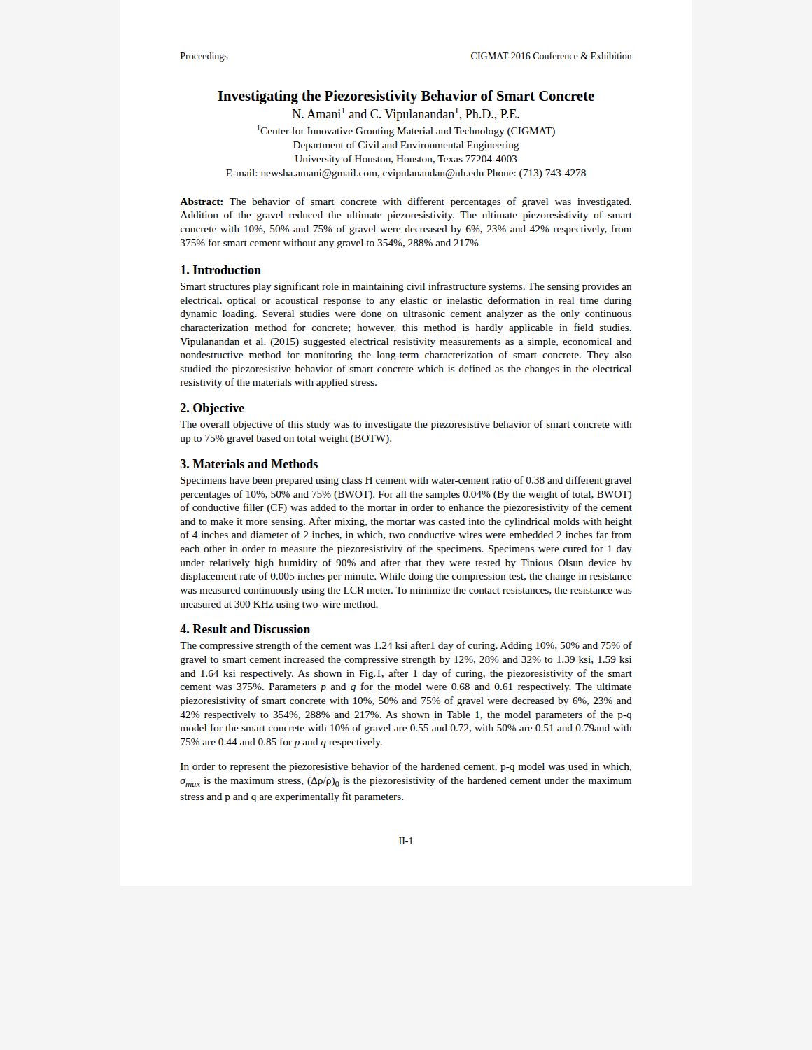Proceedings CIGMAT-2016 Conference & Exhibition
Investigating the Piezoresistivity Behavior of Smart Concrete
N. Amani1 and C. Vipulanandan1, Ph.D., P.E.
1Center for Innovative Grouting Material and Technology (CIGMAT)
Department of Civil and Environmental Engineering
University of Houston, Houston, Texas 77204-4003
E-mail: newsha.amani@gmail.com, cvipulanandan@uh.edu Phone: (713) 743-4278
Abstract: The behavior of smart concrete with different percentages of gravel was investigated. Addition of the gravel reduced the ultimate piezoresistivity. The ultimate piezoresistivity of smart concrete with 10%, 50% and 75% of gravel were decreased by 6%, 23% and 42% respectively, from 375% for smart cement without any gravel to 354%, 288% and 217%
1. Introduction
Smart structures play significant role in maintaining civil infrastructure systems. The sensing provides an electrical, optical or acoustical response to any elastic or inelastic deformation in real time during dynamic loading. Several studies were done on ultrasonic cement analyzer as the only continuous characterization method for concrete; however, this method is hardly applicable in field studies. Vipulanandan et al. (2015) suggested electrical resistivity measurements as a simple, economical and nondestructive method for monitoring the long-term characterization of smart concrete. They also studied the piezoresistive behavior of smart concrete which is defined as the changes in the electrical resistivity of the materials with applied stress.
2. Objective
The overall objective of this study was to investigate the piezoresistive behavior of smart concrete with up to 75% gravel based on total weight (BOTW).
3. Materials and Methods
Specimens have been prepared using class H cement with water-cement ratio of 0.38 and different gravel percentages of 10%, 50% and 75% (BWOT). For all the samples 0.04% (By the weight of total, BWOT) of conductive filler (CF) was added to the mortar in order to enhance the piezoresistivity of the cement and to make it more sensing. After mixing, the mortar was casted into the cylindrical molds with height of 4 inches and diameter of 2 inches, in which, two conductive wires were embedded 2 inches far from each other in order to measure the piezoresistivity of the specimens. Specimens were cured for 1 day under relatively high humidity of 90% and after that they were tested by Tinious Olsun device by displacement rate of 0.005 inches per minute. While doing the compression test, the change in resistance was measured continuously using the LCR meter. To minimize the contact resistances, the resistance was measured at 300 KHz using two-wire method.
4. Result and Discussion
The compressive strength of the cement was 1.24 ksi after1 day of curing. Adding 10%, 50% and 75% of gravel to smart cement increased the compressive strength by 12%, 28% and 32% to 1.39 ksi, 1.59 ksi and 1.64 ksi respectively. As shown in Fig.1, after 1 day of curing, the piezoresistivity of the smart cement was 375%. Parameters p and q for the model were 0.68 and 0.61 respectively. The ultimate piezoresistivity of smart concrete with 10%, 50% and 75% of gravel were decreased by 6%, 23% and 42% respectively to 354%, 288% and 217%. As shown in Table 1, the model parameters of the p-q model for the smart concrete with 10% of gravel are 0.55 and 0.72, with 50% are 0.51 and 0.79and with 75% are 0.44 and 0.85 for p and q respectively.
In order to represent the piezoresistive behavior of the hardened cement, p-q model was used in which, σmax is the maximum stress, (Δρ/ρ)0 is the piezoresistivity of the hardened cement under the maximum stress and p and q are experimentally fit parameters.
II-1